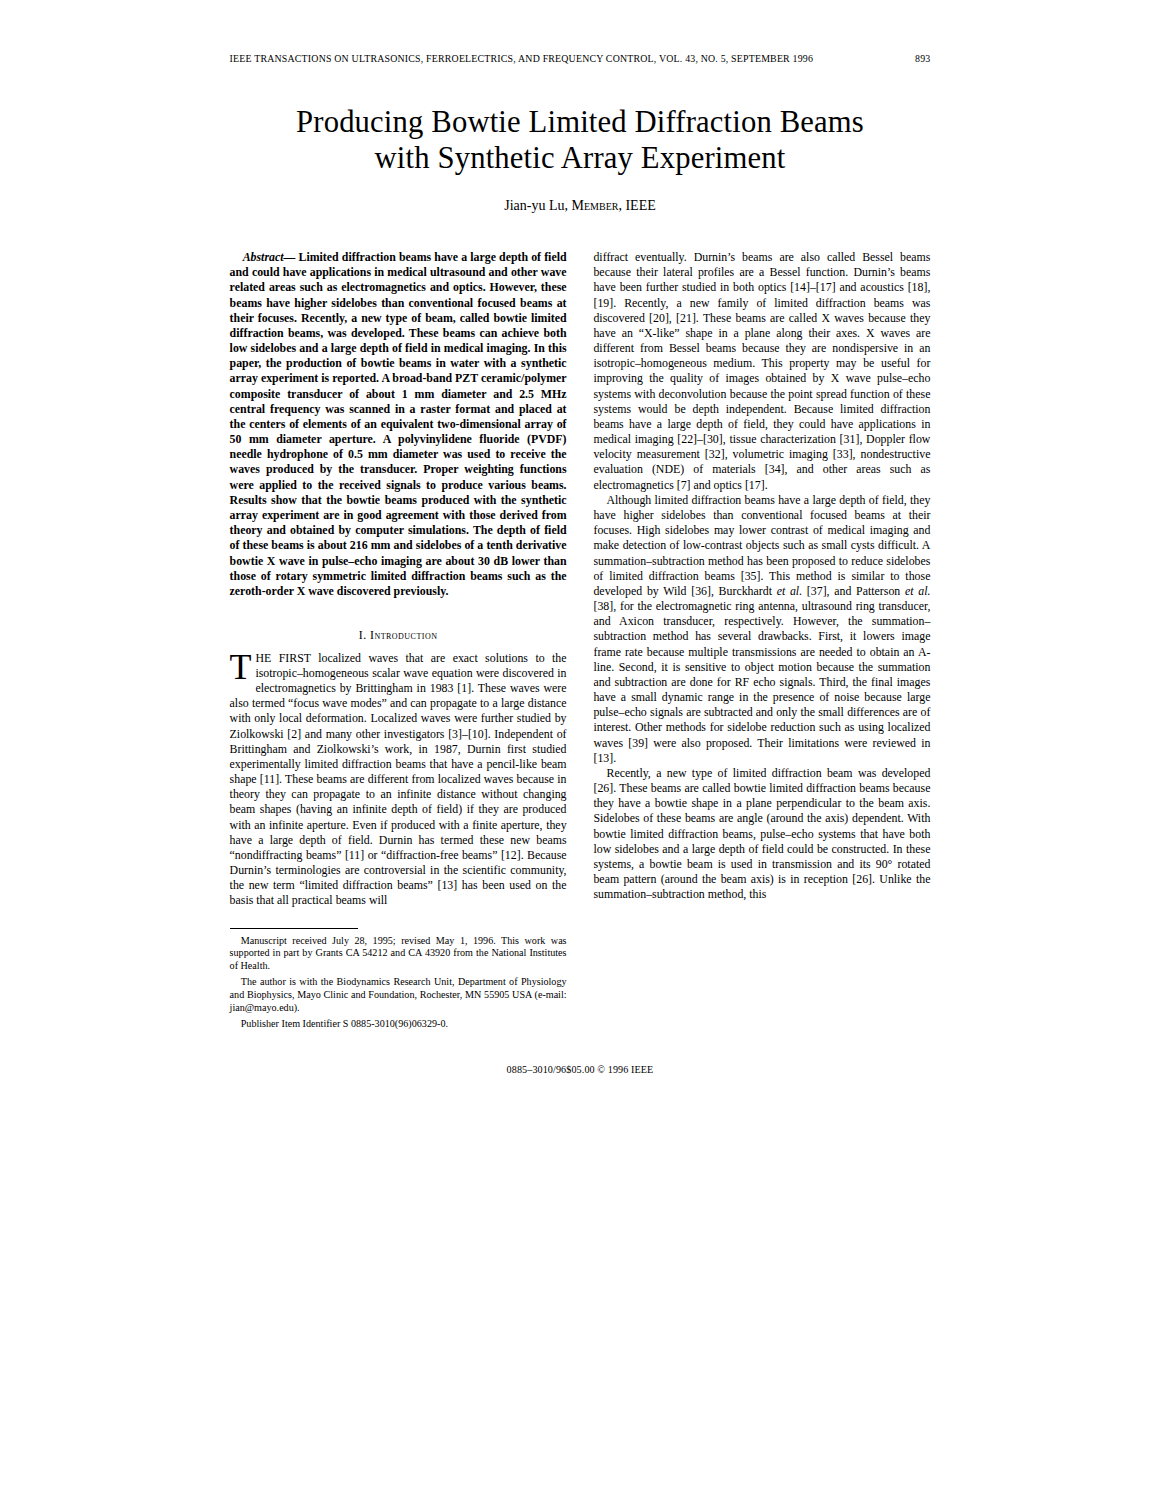IEEE TRANSACTIONS ON ULTRASONICS, FERROELECTRICS, AND FREQUENCY CONTROL, VOL. 43, NO. 5, SEPTEMBER 1996 893
Producing Bowtie Limited Diffraction Beams
with Synthetic Array Experiment
Jian-yu Lu, Member, IEEE
Abstract— Limited diffraction beams have a large depth of field and could have applications in medical ultrasound and other wave related areas such as electromagnetics and optics. However, these beams have higher sidelobes than conventional focused beams at their focuses. Recently, a new type of beam, called bowtie limited diffraction beams, was developed. These beams can achieve both low sidelobes and a large depth of field in medical imaging. In this paper, the production of bowtie beams in water with a synthetic array experiment is reported. A broad-band PZT ceramic/polymer composite transducer of about 1 mm diameter and 2.5 MHz central frequency was scanned in a raster format and placed at the centers of elements of an equivalent two-dimensional array of 50 mm diameter aperture. A polyvinylidene fluoride (PVDF) needle hydrophone of 0.5 mm diameter was used to receive the waves produced by the transducer. Proper weighting functions were applied to the received signals to produce various beams. Results show that the bowtie beams produced with the synthetic array experiment are in good agreement with those derived from theory and obtained by computer simulations. The depth of field of these beams is about 216 mm and sidelobes of a tenth derivative bowtie X wave in pulse–echo imaging are about 30 dB lower than those of rotary symmetric limited diffraction beams such as the zeroth-order X wave discovered previously.
I. Introduction
THE FIRST localized waves that are exact solutions to the isotropic–homogeneous scalar wave equation were discovered in electromagnetics by Brittingham in 1983 [1]. These waves were also termed “focus wave modes” and can propagate to a large distance with only local deformation. Localized waves were further studied by Ziolkowski [2] and many other investigators [3]–[10]. Independent of Brittingham and Ziolkowski’s work, in 1987, Durnin first studied experimentally limited diffraction beams that have a pencil-like beam shape [11]. These beams are different from localized waves because in theory they can propagate to an infinite distance without changing beam shapes (having an infinite depth of field) if they are produced with an infinite aperture. Even if produced with a finite aperture, they have a large depth of field. Durnin has termed these new beams “nondiffracting beams” [11] or “diffraction-free beams” [12]. Because Durnin’s terminologies are controversial in the scientific community, the new term “limited diffraction beams” [13] has been used on the basis that all practical beams will
Manuscript received July 28, 1995; revised May 1, 1996. This work was supported in part by Grants CA 54212 and CA 43920 from the National Institutes of Health.
The author is with the Biodynamics Research Unit, Department of Physiology and Biophysics, Mayo Clinic and Foundation, Rochester, MN 55905 USA (e-mail: jian@mayo.edu).
Publisher Item Identifier S 0885-3010(96)06329-0.
diffract eventually. Durnin’s beams are also called Bessel beams because their lateral profiles are a Bessel function. Durnin’s beams have been further studied in both optics [14]–[17] and acoustics [18], [19]. Recently, a new family of limited diffraction beams was discovered [20], [21]. These beams are called X waves because they have an “X-like” shape in a plane along their axes. X waves are different from Bessel beams because they are nondispersive in an isotropic–homogeneous medium. This property may be useful for improving the quality of images obtained by X wave pulse–echo systems with deconvolution because the point spread function of these systems would be depth independent. Because limited diffraction beams have a large depth of field, they could have applications in medical imaging [22]–[30], tissue characterization [31], Doppler flow velocity measurement [32], volumetric imaging [33], nondestructive evaluation (NDE) of materials [34], and other areas such as electromagnetics [7] and optics [17].
Although limited diffraction beams have a large depth of field, they have higher sidelobes than conventional focused beams at their focuses. High sidelobes may lower contrast of medical imaging and make detection of low-contrast objects such as small cysts difficult. A summation–subtraction method has been proposed to reduce sidelobes of limited diffraction beams [35]. This method is similar to those developed by Wild [36], Burckhardt et al. [37], and Patterson et al. [38], for the electromagnetic ring antenna, ultrasound ring transducer, and Axicon transducer, respectively. However, the summation–subtraction method has several drawbacks. First, it lowers image frame rate because multiple transmissions are needed to obtain an A-line. Second, it is sensitive to object motion because the summation and subtraction are done for RF echo signals. Third, the final images have a small dynamic range in the presence of noise because large pulse–echo signals are subtracted and only the small differences are of interest. Other methods for sidelobe reduction such as using localized waves [39] were also proposed. Their limitations were reviewed in [13].
Recently, a new type of limited diffraction beam was developed [26]. These beams are called bowtie limited diffraction beams because they have a bowtie shape in a plane perpendicular to the beam axis. Sidelobes of these beams are angle (around the axis) dependent. With bowtie limited diffraction beams, pulse–echo systems that have both low sidelobes and a large depth of field could be constructed. In these systems, a bowtie beam is used in transmission and its 90° rotated beam pattern (around the beam axis) is in reception [26]. Unlike the summation–subtraction method, this
0885–3010/96$05.00 © 1996 IEEE